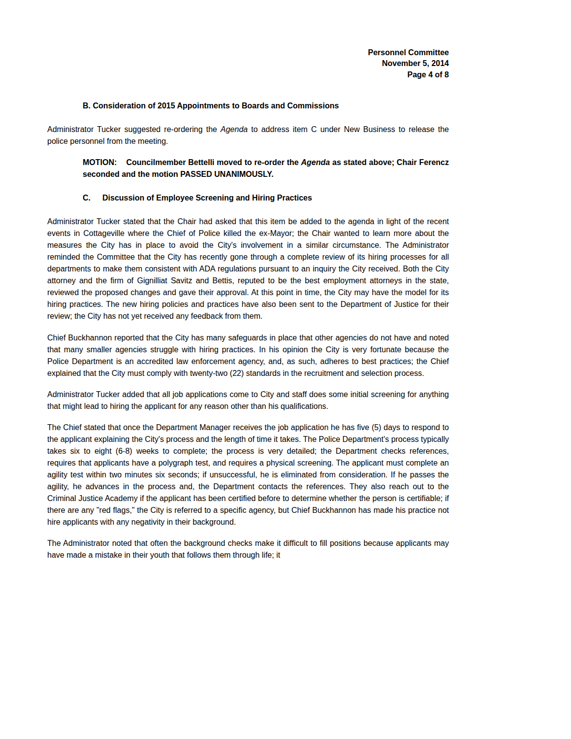Personnel Committee
November 5, 2014
Page 4 of 8
B. Consideration of 2015 Appointments to Boards and Commissions
Administrator Tucker suggested re-ordering the Agenda to address item C under New Business to release the police personnel from the meeting.
MOTION: Councilmember Bettelli moved to re-order the Agenda as stated above; Chair Ferencz seconded and the motion PASSED UNANIMOUSLY.
C. Discussion of Employee Screening and Hiring Practices
Administrator Tucker stated that the Chair had asked that this item be added to the agenda in light of the recent events in Cottageville where the Chief of Police killed the ex-Mayor; the Chair wanted to learn more about the measures the City has in place to avoid the City's involvement in a similar circumstance. The Administrator reminded the Committee that the City has recently gone through a complete review of its hiring processes for all departments to make them consistent with ADA regulations pursuant to an inquiry the City received. Both the City attorney and the firm of Gignilliat Savitz and Bettis, reputed to be the best employment attorneys in the state, reviewed the proposed changes and gave their approval. At this point in time, the City may have the model for its hiring practices. The new hiring policies and practices have also been sent to the Department of Justice for their review; the City has not yet received any feedback from them.
Chief Buckhannon reported that the City has many safeguards in place that other agencies do not have and noted that many smaller agencies struggle with hiring practices. In his opinion the City is very fortunate because the Police Department is an accredited law enforcement agency, and, as such, adheres to best practices; the Chief explained that the City must comply with twenty-two (22) standards in the recruitment and selection process.
Administrator Tucker added that all job applications come to City and staff does some initial screening for anything that might lead to hiring the applicant for any reason other than his qualifications.
The Chief stated that once the Department Manager receives the job application he has five (5) days to respond to the applicant explaining the City's process and the length of time it takes. The Police Department's process typically takes six to eight (6-8) weeks to complete; the process is very detailed; the Department checks references, requires that applicants have a polygraph test, and requires a physical screening. The applicant must complete an agility test within two minutes six seconds; if unsuccessful, he is eliminated from consideration. If he passes the agility, he advances in the process and, the Department contacts the references. They also reach out to the Criminal Justice Academy if the applicant has been certified before to determine whether the person is certifiable; if there are any "red flags," the City is referred to a specific agency, but Chief Buckhannon has made his practice not hire applicants with any negativity in their background.
The Administrator noted that often the background checks make it difficult to fill positions because applicants may have made a mistake in their youth that follows them through life; it